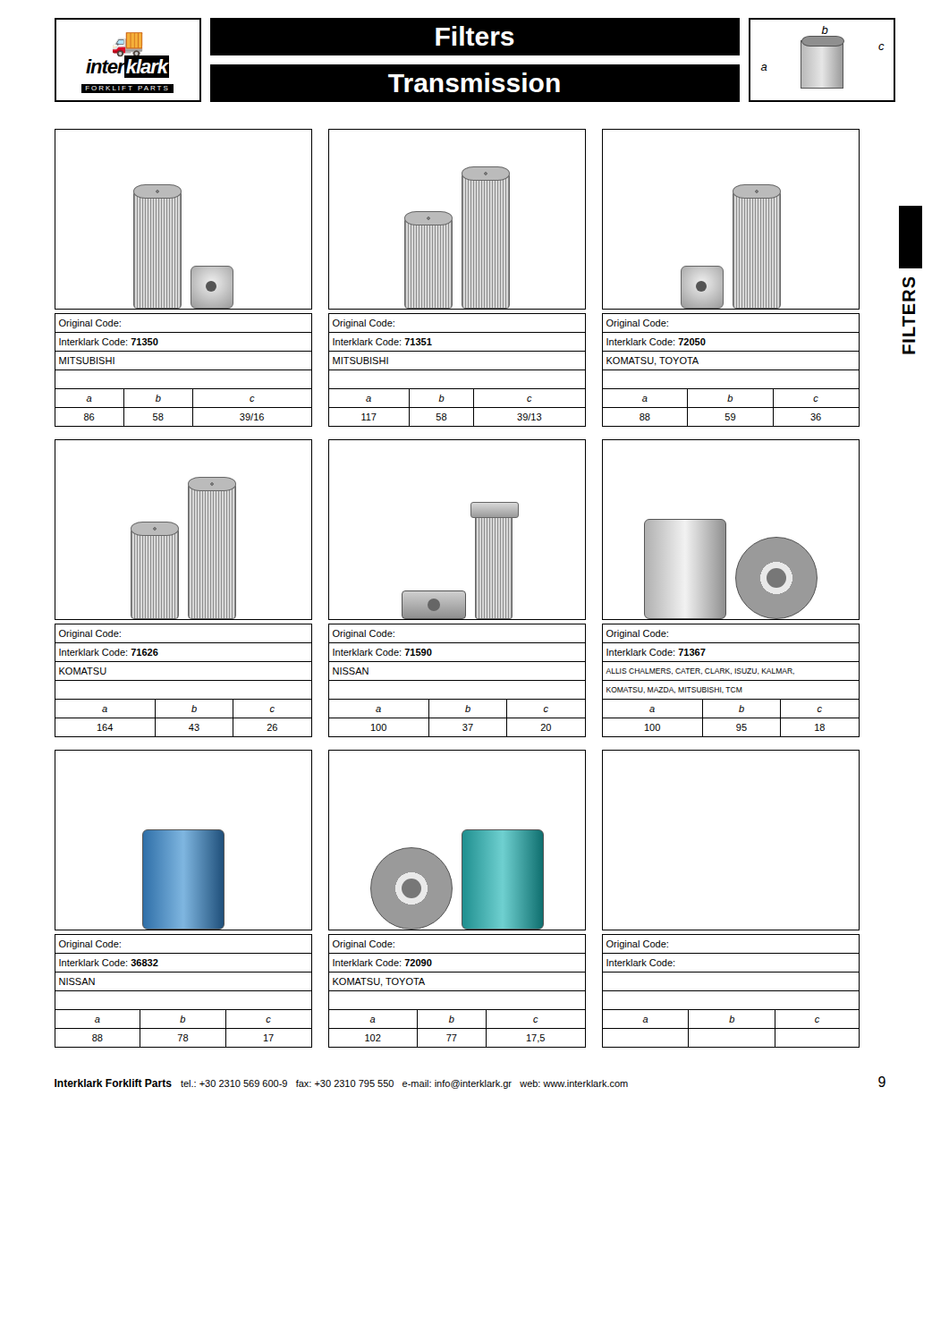🚚
interklark
FORKLIFT PARTS
Filters
Transmission
b a c
FILTERS
| Original Code: |
| Interklark Code: 71350 |
| MITSUBISHI |
| a | b | c |
| 86 | 58 | 39/16 |
| Original Code: |
| Interklark Code: 71351 |
| MITSUBISHI |
| a | b | c |
| 117 | 58 | 39/13 |
| Original Code: |
| Interklark Code: 72050 |
| KOMATSU, TOYOTA |
| a | b | c |
| 88 | 59 | 36 |
| Original Code: |
| Interklark Code: 71626 |
| KOMATSU |
| a | b | c |
| 164 | 43 | 26 |
| Original Code: |
| Interklark Code: 71590 |
| NISSAN |
| a | b | c |
| 100 | 37 | 20 |
| Original Code: |
| Interklark Code: 71367 |
| ALLIS CHALMERS, CATER, CLARK, ISUZU, KALMAR, |
| KOMATSU, MAZDA, MITSUBISHI, TCM |
| a | b | c |
| 100 | 95 | 18 |
| Original Code: |
| Interklark Code: 36832 |
| NISSAN |
| a | b | c |
| 88 | 78 | 17 |
| Original Code: |
| Interklark Code: 72090 |
| KOMATSU, TOYOTA |
| a | b | c |
| 102 | 77 | 17,5 |
| Original Code: |
| Interklark Code: |
| a | b | c |
Interklark Forklift Parts tel.: +30 2310 569 600-9 fax: +30 2310 795 550 e-mail: info@interklark.gr web: www.interklark.com 9